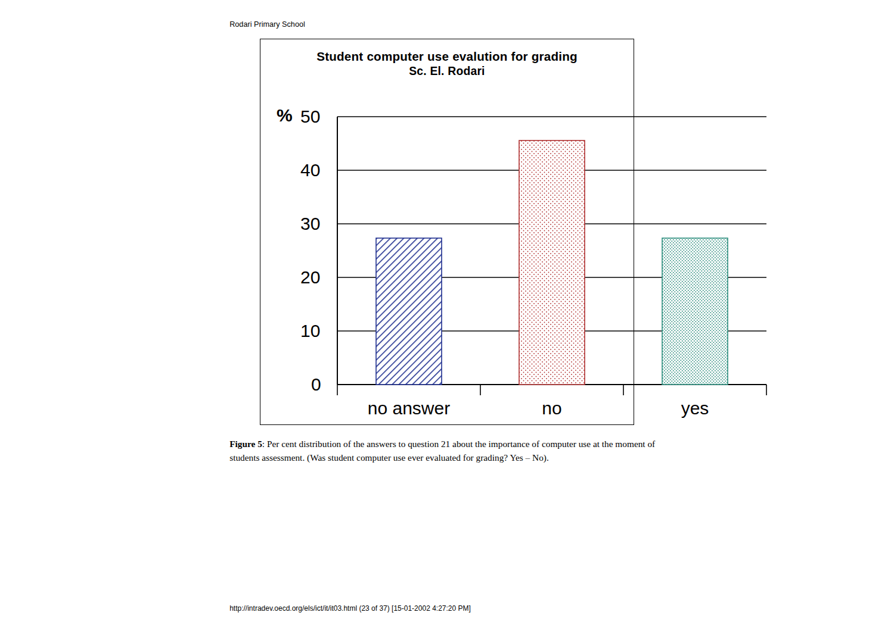Rodari Primary School
Student computer use evalution for grading Sc. El. Rodari
% 50 40 30 20 10 0 no answer no yes
Figure 5: Per cent distribution of the answers to question 21 about the importance of computer use at the moment of students assessment. (Was student computer use ever evaluated for grading? Yes – No).
http://intradev.oecd.org/els/ict/it/it03.html (23 of 37) [15-01-2002 4:27:20 PM]